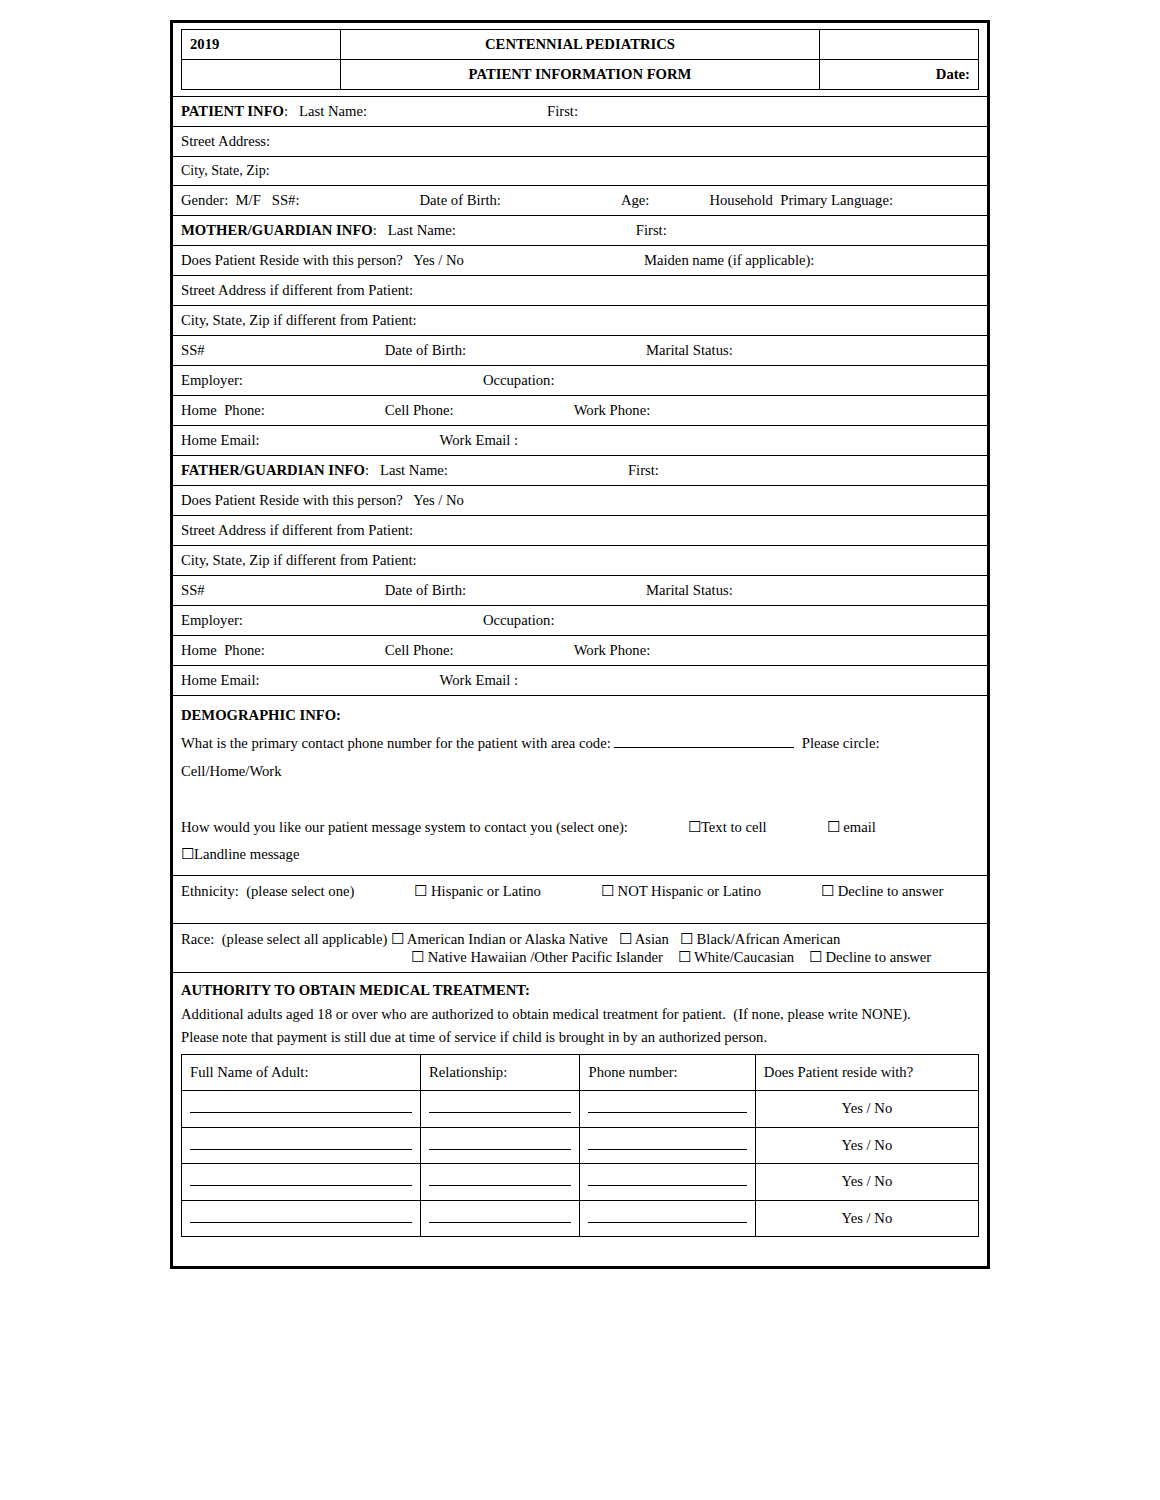| / 2019 / CENTENNIAL PEDIATRICS / / / / PATIENT INFORMATION FORM / Date: / |
| PATIENT INFO : Last Name: First: |
| Street Address: |
| City, State, Zip: |
| Gender: M/F SS#: Date of Birth: Age: Household Primary Language: |
| MOTHER/GUARDIAN INFO : Last Name: First: |
| Does Patient Reside with this person? Yes / No Maiden name (if applicable): |
| Street Address if different from Patient: |
| City, State, Zip if different from Patient: |
| SS# Date of Birth: Marital Status: |
| Employer: Occupation: |
| Home Phone: Cell Phone: Work Phone: |
| Home Email: Work Email : |
| FATHER/GUARDIAN INFO : Last Name: First: |
| Does Patient Reside with this person? Yes / No |
| Street Address if different from Patient: |
| City, State, Zip if different from Patient: |
| SS# Date of Birth: Marital Status: |
| Employer: Occupation: |
| Home Phone: Cell Phone: Work Phone: |
| Home Email: Work Email : |
| DEMOGRAPHIC INFO: What is the primary contact phone number for the patient with area code: Please circle: Cell/Home/Work How would you like our patient message system to contact you (select one): ☐ Text to cell ☐ email ☐ Landline message |
| Ethnicity: (please select one) ☐ Hispanic or Latino ☐ NOT Hispanic or Latino ☐ Decline to answer |
| Race: (please select all applicable) ☐ American Indian or Alaska Native ☐ Asian ☐ Black/African American ☐ Native Hawaiian /Other Pacific Islander ☐ White/Caucasian ☐ Decline to answer |
| AUTHORITY TO OBTAIN MEDICAL TREATMENT: Additional adults aged 18 or over who are authorized to obtain medical treatment for patient. (If none, please write NONE). Please note that payment is still due at time of service if child is brought in by an authorized person. / Full Name of Adult: / Relationship: / Phone number: / Does Patient reside with? / / / / / Yes / No / / / / / Yes / No / / / / / Yes / No / / / / / Yes / No / |